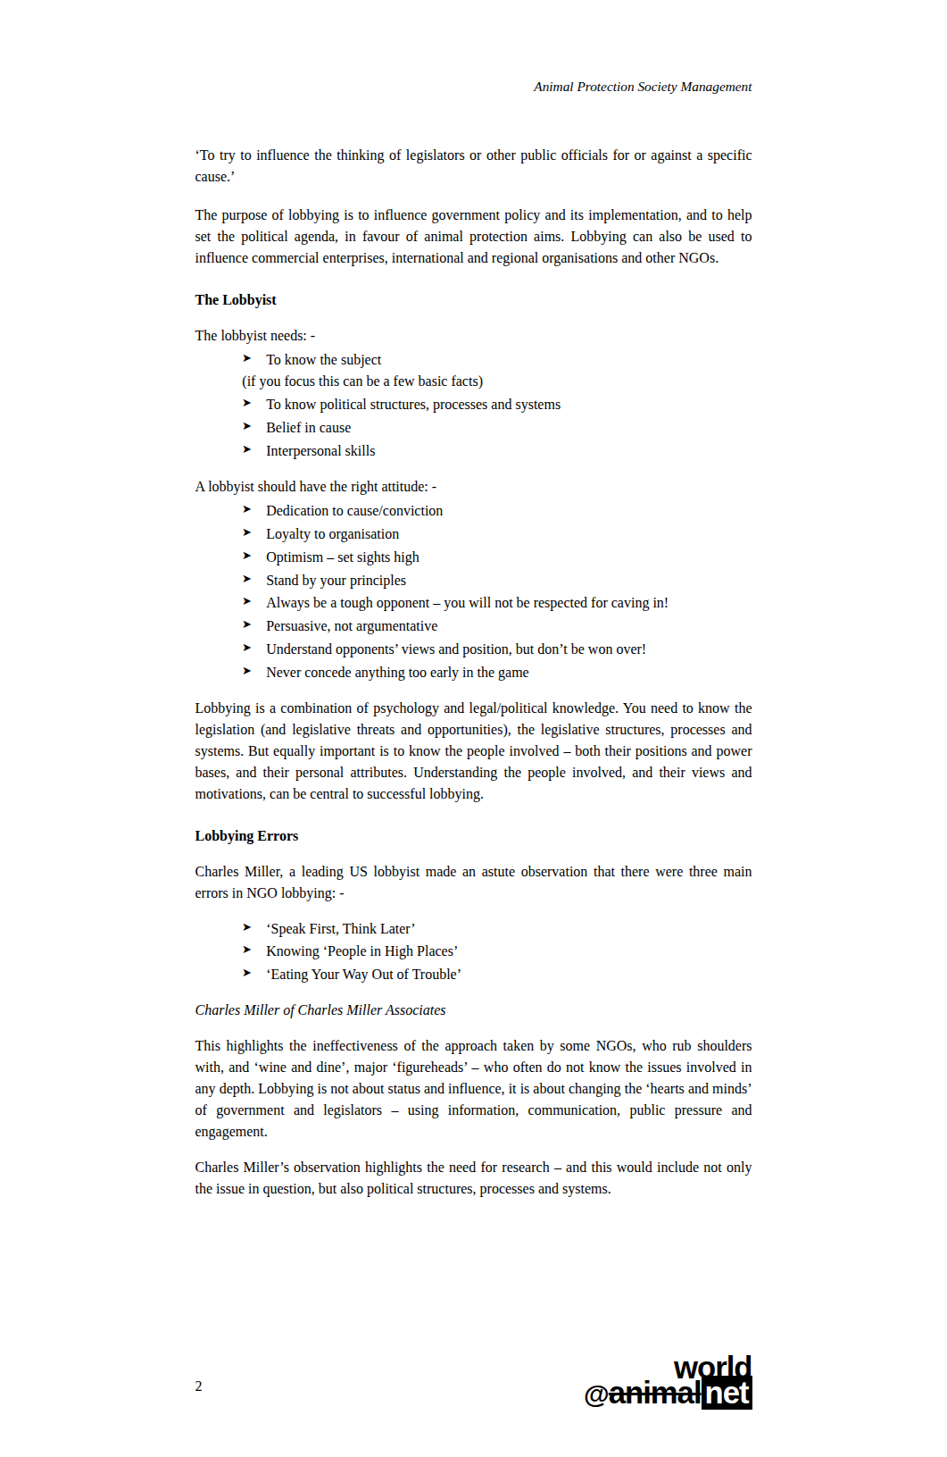Animal Protection Society Management
‘To try to influence the thinking of legislators or other public officials for or against a specific cause.’
The purpose of lobbying is to influence government policy and its implementation, and to help set the political agenda, in favour of animal protection aims. Lobbying can also be used to influence commercial enterprises, international and regional organisations and other NGOs.
The Lobbyist
The lobbyist needs: -
To know the subject
(if you focus this can be a few basic facts)
To know political structures, processes and systems
Belief in cause
Interpersonal skills
A lobbyist should have the right attitude: -
Dedication to cause/conviction
Loyalty to organisation
Optimism – set sights high
Stand by your principles
Always be a tough opponent – you will not be respected for caving in!
Persuasive, not argumentative
Understand opponents’ views and position, but don’t be won over!
Never concede anything too early in the game
Lobbying is a combination of psychology and legal/political knowledge. You need to know the legislation (and legislative threats and opportunities), the legislative structures, processes and systems. But equally important is to know the people involved – both their positions and power bases, and their personal attributes. Understanding the people involved, and their views and motivations, can be central to successful lobbying.
Lobbying Errors
Charles Miller, a leading US lobbyist made an astute observation that there were three main errors in NGO lobbying: -
‘Speak First, Think Later’
Knowing ‘People in High Places’
‘Eating Your Way Out of Trouble’
Charles Miller of Charles Miller Associates
This highlights the ineffectiveness of the approach taken by some NGOs, who rub shoulders with, and ‘wine and dine’, major ‘figureheads’ – who often do not know the issues involved in any depth. Lobbying is not about status and influence, it is about changing the ‘hearts and minds’ of government and legislators – using information, communication, public pressure and engagement.
Charles Miller’s observation highlights the need for research – and this would include not only the issue in question, but also political structures, processes and systems.
2
world @animal net